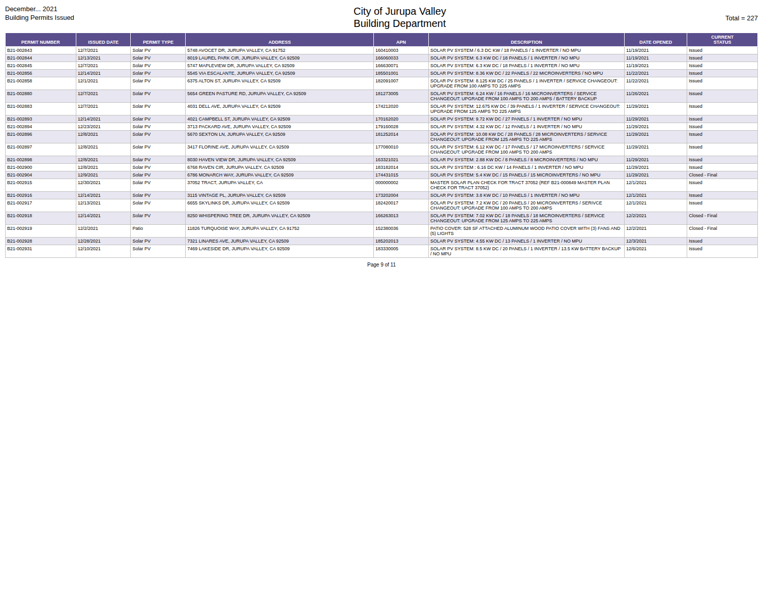December... 2021
Building Permits Issued
City of Jurupa Valley
Building Department
Total = 227
| PERMIT NUMBER | ISSUED DATE | PERMIT TYPE | ADDRESS | APN | DESCRIPTION | DATE OPENED | CURRENT STATUS |
| --- | --- | --- | --- | --- | --- | --- | --- |
| B21-002843 | 12/7/2021 | Solar PV | 5748 AVOCET DR, JURUPA VALLEY, CA 91752 | 160410003 | SOLAR PV SYSTEM / 6.3 DC KW / 18 PANELS / 1 INVERTER / NO MPU | 11/19/2021 | Issued |
| B21-002844 | 12/13/2021 | Solar PV | 8019 LAUREL PARK CIR, JURUPA VALLEY, CA 92509 | 166060033 | SOLAR PV SYSTEM: 6.3 KW DC / 18 PANELS / 1 INVERTER / NO MPU | 11/19/2021 | Issued |
| B21-002845 | 12/7/2021 | Solar PV | 5747 MAPLEVIEW DR, JURUPA VALLEY, CA 92509 | 166630071 | SOLAR PV SYSTEM: 6.3 KW DC / 18 PANELS / 1 INVERTER / NO MPU | 11/19/2021 | Issued |
| B21-002856 | 12/14/2021 | Solar PV | 5545 VIA ESCALANTE, JURUPA VALLEY, CA 92509 | 185501001 | SOLAR PV SYSTEM: 8.36 KW DC / 22 PANELS / 22 MICROINVERTERS / NO MPU | 11/22/2021 | Issued |
| B21-002858 | 12/1/2021 | Solar PV | 6375 ALTON ST, JURUPA VALLEY, CA 92509 | 182091007 | SOLAR PV SYSTEM: 8.125 KW DC / 25 PANELS / 1 INVERTER / SERVICE CHANGEOUT: UPGRADE FROM 100 AMPS TO 225 AMPS | 11/22/2021 | Issued |
| B21-002880 | 12/7/2021 | Solar PV | 5654 GREEN PASTURE RD, JURUPA VALLEY, CA 92509 | 181273005 | SOLAR PV SYSTEM: 6.24 KW / 16 PANELS / 16 MICROINVERTERS / SERVICE CHANGEOUT: UPGRADE FROM 100 AMPS TO 200 AMPS / BATTERY BACKUP | 11/26/2021 | Issued |
| B21-002883 | 12/7/2021 | Solar PV | 4031 DELL AVE, JURUPA VALLEY, CA 92509 | 174212020 | SOLAR PV SYSTEM: 12.675 KW DC / 39 PANELS / 1 INVERTER / SERVICE CHANGEOUT: UPGRADE FROM 125 AMPS TO 225 AMPS | 11/29/2021 | Issued |
| B21-002893 | 12/14/2021 | Solar PV | 4021 CAMPBELL ST, JURUPA VALLEY, CA 92509 | 170162020 | SOLAR PV SYSTEM: 9.72 KW DC / 27 PANELS / 1 INVERTER / NO MPU | 11/29/2021 | Issued |
| B21-002894 | 12/23/2021 | Solar PV | 3713 PACKARD AVE, JURUPA VALLEY, CA 92509 | 179160028 | SOLAR PV SYSTEM: 4.32 KW DC / 12 PANELS / 1 INVERTER / NO MPU | 11/29/2021 | Issued |
| B21-002896 | 12/8/2021 | Solar PV | 5670 SEXTON LN, JURUPA VALLEY, CA 92509 | 181252014 | SOLAR PV SYSTEM: 10.08 KW DC / 28 PANELS / 28 MICROINVERTERS / SERVICE CHANGEOUT: UPGRADE FROM 125 AMPS TO 225 AMPS | 11/29/2021 | Issued |
| B21-002897 | 12/8/2021 | Solar PV | 3417 FLORINE AVE, JURUPA VALLEY, CA 92509 | 177080010 | SOLAR PV SYSTEM: 6.12 KW DC / 17 PANELS / 17 MICROINVERTERS / SERVICE CHANGEOUT: UPGRADE FROM 100 AMPS TO 200 AMPS | 11/29/2021 | Issued |
| B21-002898 | 12/8/2021 | Solar PV | 8030 HAVEN VIEW DR, JURUPA VALLEY, CA 92509 | 163321021 | SOLAR PV SYSTEM: 2.88 KW DC / 8 PANELS / 8 MICROINVERTERS / NO MPU | 11/29/2021 | Issued |
| B21-002900 | 12/8/2021 | Solar PV | 6768 RAVEN CIR, JURUPA VALLEY, CA 92509 | 183182014 | SOLAR PV SYSTEM : 6.16 DC KW / 14 PANELS / 1 INVERTER / NO MPU | 11/29/2021 | Issued |
| B21-002904 | 12/9/2021 | Solar PV | 6786 MONARCH WAY, JURUPA VALLEY, CA 92509 | 174431015 | SOLAR PV SYSTEM: 5.4 KW DC / 15 PANELS / 15 MICROINVERTERS / NO MPU | 11/29/2021 | Closed - Final |
| B21-002915 | 12/30/2021 | Solar PV | 37052 TRACT, JURUPA VALLEY, CA | 000000002 | MASTER SOLAR PLAN CHECK FOR TRACT 37052 (REF B21-000849 MASTER PLAN CHECK FOR TRACT 37052) | 12/1/2021 | Issued |
| B21-002916 | 12/14/2021 | Solar PV | 3115 VINTAGE PL, JURUPA VALLEY, CA 92509 | 173202004 | SOLAR PV SYSTEM: 3.8 KW DC / 10 PANELS / 1 INVERTER / NO MPU | 12/1/2021 | Issued |
| B21-002917 | 12/13/2021 | Solar PV | 6655 SKYLINKS DR, JURUPA VALLEY, CA 92509 | 182420017 | SOLAR PV SYSTEM: 7.2 KW DC / 20 PANELS / 20 MICROINVERTERS / SERIVCE CHANGEOUT: UPGRADE FROM 100 AMPS TO 200 AMPS | 12/1/2021 | Issued |
| B21-002918 | 12/14/2021 | Solar PV | 8250 WHISPERING TREE DR, JURUPA VALLEY, CA 92509 | 166263013 | SOLAR PV SYSTEM: 7.02 KW DC / 18 PANELS / 18 MICROINVERTERS / SERVICE CHANGEOUT: UPGRADE FROM 125 AMPS TO 225 AMPS | 12/2/2021 | Closed - Final |
| B21-002919 | 12/2/2021 | Patio | 11826 TURQUOISE WAY, JURUPA VALLEY, CA 91752 | 152380036 | PATIO COVER: 528 SF ATTACHED ALUMINUM WOOD PATIO COVER WITH (3) FANS AND (5) LIGHTS | 12/2/2021 | Closed - Final |
| B21-002928 | 12/28/2021 | Solar PV | 7321 LINARES AVE, JURUPA VALLEY, CA 92509 | 185202013 | SOLAR PV SYSTEM: 4.55 KW DC / 13 PANELS / 1 INVERTER / NO MPU | 12/3/2021 | Issued |
| B21-002931 | 12/10/2021 | Solar PV | 7469 LAKESIDE DR, JURUPA VALLEY, CA 92509 | 183330005 | SOLAR PV SYSTEM: 8.5 KW DC / 20 PANELS / 1 INVERTER / 13.5 KW BATTERY BACKUP / NO MPU | 12/6/2021 | Issued |
Page 9 of 11